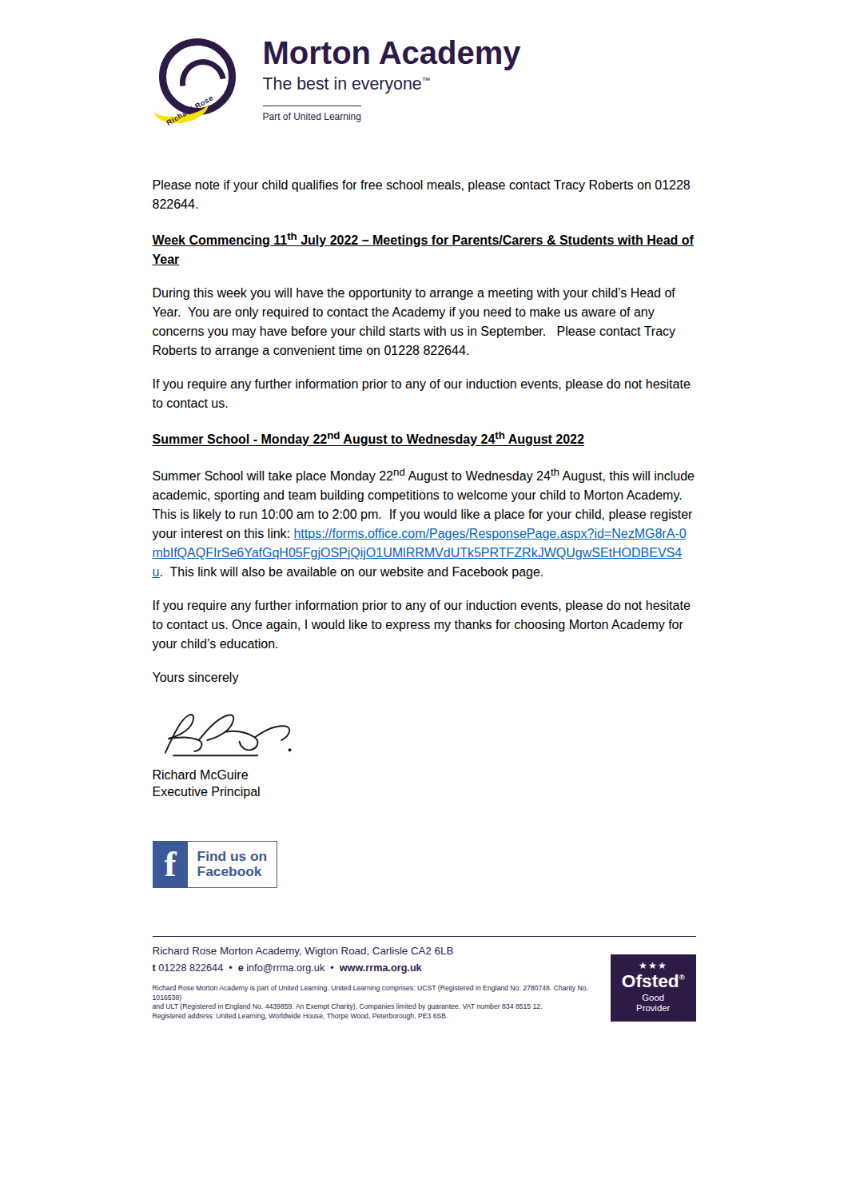Richard Rose
Morton Academy
The best in everyone™
Part of United Learning
Please note if your child qualifies for free school meals, please contact Tracy Roberts on 01228 822644.
Week Commencing 11th July 2022 – Meetings for Parents/Carers & Students with Head of Year
During this week you will have the opportunity to arrange a meeting with your child’s Head of Year. You are only required to contact the Academy if you need to make us aware of any concerns you may have before your child starts with us in September. Please contact Tracy Roberts to arrange a convenient time on 01228 822644.
If you require any further information prior to any of our induction events, please do not hesitate to contact us.
Summer School - Monday 22nd August to Wednesday 24th August 2022
Summer School will take place Monday 22nd August to Wednesday 24th August, this will include academic, sporting and team building competitions to welcome your child to Morton Academy. This is likely to run 10:00 am to 2:00 pm. If you would like a place for your child, please register your interest on this link: https://forms.office.com/Pages/ResponsePage.aspx?id=NezMG8rA-0mbIfQAQFIrSe6YafGqH05FgjOSPjQijO1UMlRRMVdUTk5PRTFZRkJWQUgwSEtHODBEVS4u. This link will also be available on our website and Facebook page.
If you require any further information prior to any of our induction events, please do not hesitate to contact us. Once again, I would like to express my thanks for choosing Morton Academy for your child’s education.
Yours sincerely
Richard McGuire
Executive Principal
f
Find us on Facebook
Richard Rose Morton Academy, Wigton Road, Carlisle CA2 6LB
t 01228 822644 • e info@rrma.org.uk • www.rrma.org.uk
Richard Rose Morton Academy is part of United Learning. United Learning comprises: UCST (Registered in England No: 2780748. Charity No. 1016538)
and ULT (Registered in England No. 4439859. An Exempt Charity). Companies limited by guarantee. VAT number 834 8515 12.
Registered address: United Learning, Worldwide House, Thorpe Wood, Peterborough, PE3 6SB.
★★★
Ofsted®
Good
Provider